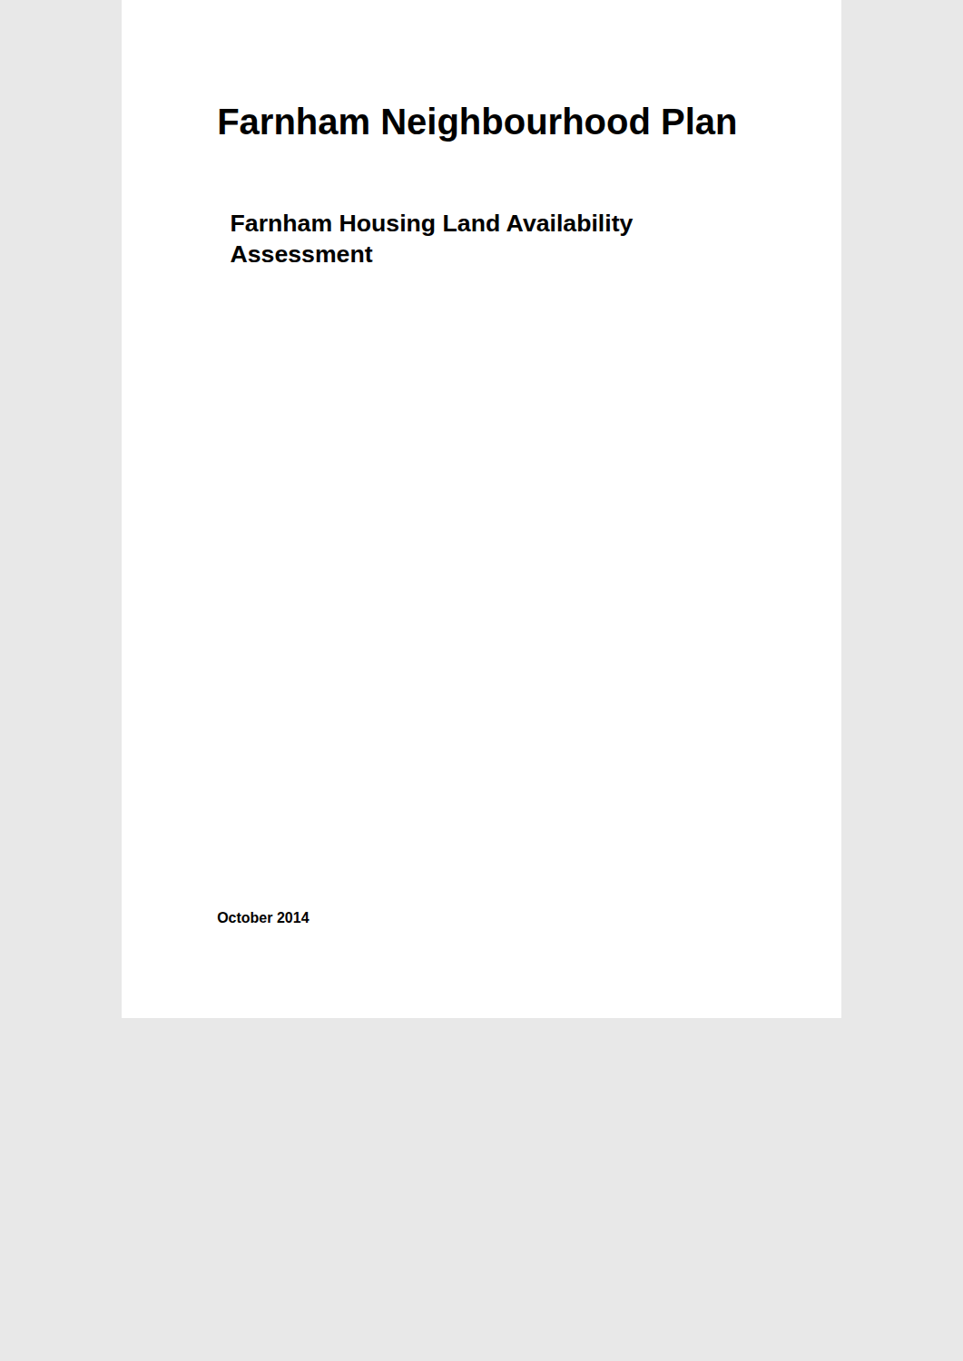Farnham Neighbourhood Plan
Farnham Housing Land Availability Assessment
October 2014